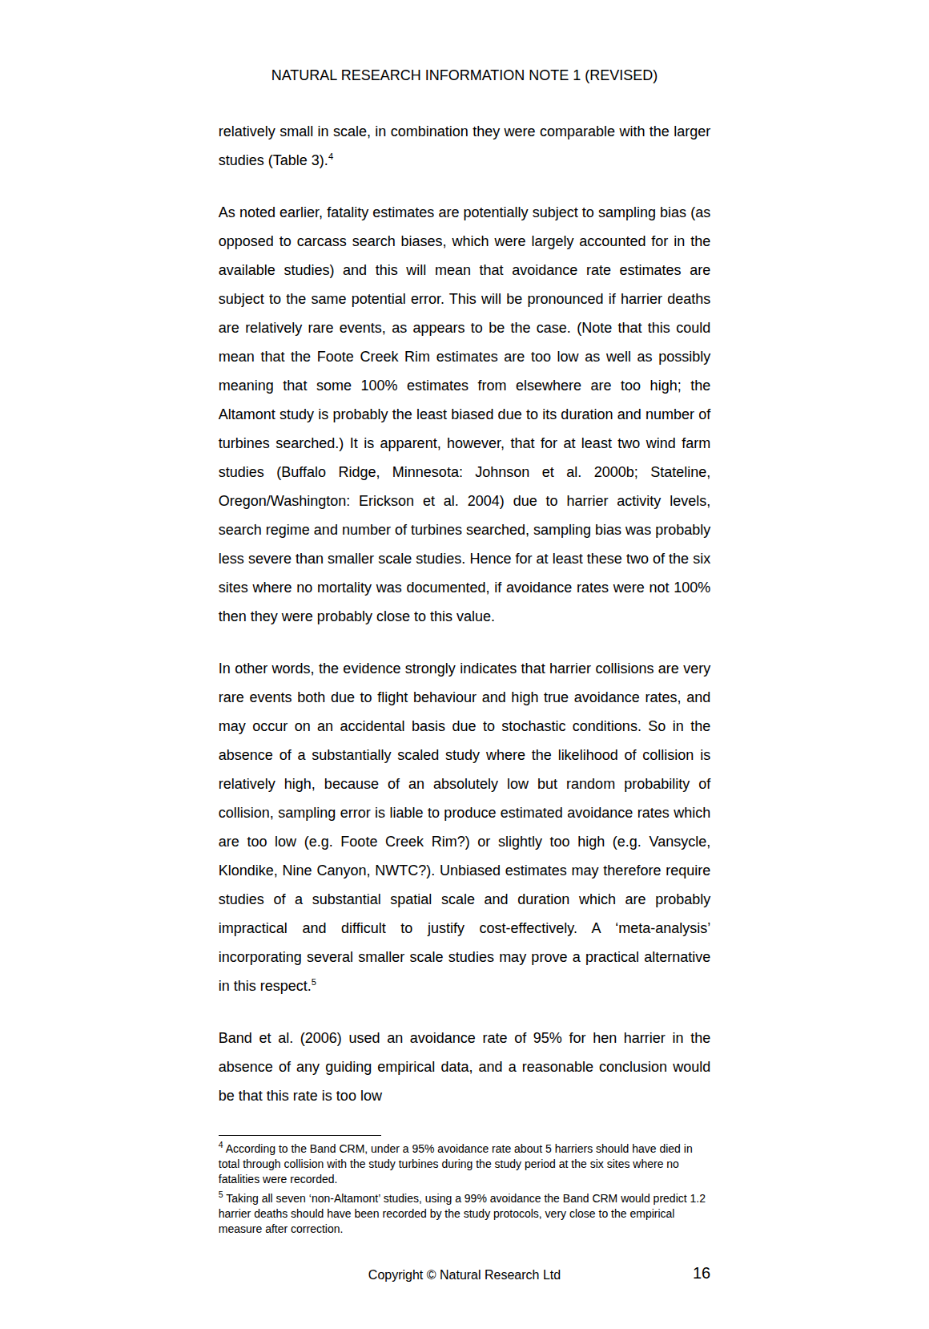NATURAL RESEARCH INFORMATION NOTE 1 (REVISED)
relatively small in scale, in combination they were comparable with the larger studies (Table 3).4
As noted earlier, fatality estimates are potentially subject to sampling bias (as opposed to carcass search biases, which were largely accounted for in the available studies) and this will mean that avoidance rate estimates are subject to the same potential error. This will be pronounced if harrier deaths are relatively rare events, as appears to be the case. (Note that this could mean that the Foote Creek Rim estimates are too low as well as possibly meaning that some 100% estimates from elsewhere are too high; the Altamont study is probably the least biased due to its duration and number of turbines searched.) It is apparent, however, that for at least two wind farm studies (Buffalo Ridge, Minnesota: Johnson et al. 2000b; Stateline, Oregon/Washington: Erickson et al. 2004) due to harrier activity levels, search regime and number of turbines searched, sampling bias was probably less severe than smaller scale studies. Hence for at least these two of the six sites where no mortality was documented, if avoidance rates were not 100% then they were probably close to this value.
In other words, the evidence strongly indicates that harrier collisions are very rare events both due to flight behaviour and high true avoidance rates, and may occur on an accidental basis due to stochastic conditions. So in the absence of a substantially scaled study where the likelihood of collision is relatively high, because of an absolutely low but random probability of collision, sampling error is liable to produce estimated avoidance rates which are too low (e.g. Foote Creek Rim?) or slightly too high (e.g. Vansycle, Klondike, Nine Canyon, NWTC?). Unbiased estimates may therefore require studies of a substantial spatial scale and duration which are probably impractical and difficult to justify cost-effectively. A ‘meta-analysis’ incorporating several smaller scale studies may prove a practical alternative in this respect.5
Band et al. (2006) used an avoidance rate of 95% for hen harrier in the absence of any guiding empirical data, and a reasonable conclusion would be that this rate is too low
4 According to the Band CRM, under a 95% avoidance rate about 5 harriers should have died in total through collision with the study turbines during the study period at the six sites where no fatalities were recorded.
5 Taking all seven ‘non-Altamont’ studies, using a 99% avoidance the Band CRM would predict 1.2 harrier deaths should have been recorded by the study protocols, very close to the empirical measure after correction.
Copyright © Natural Research Ltd 16